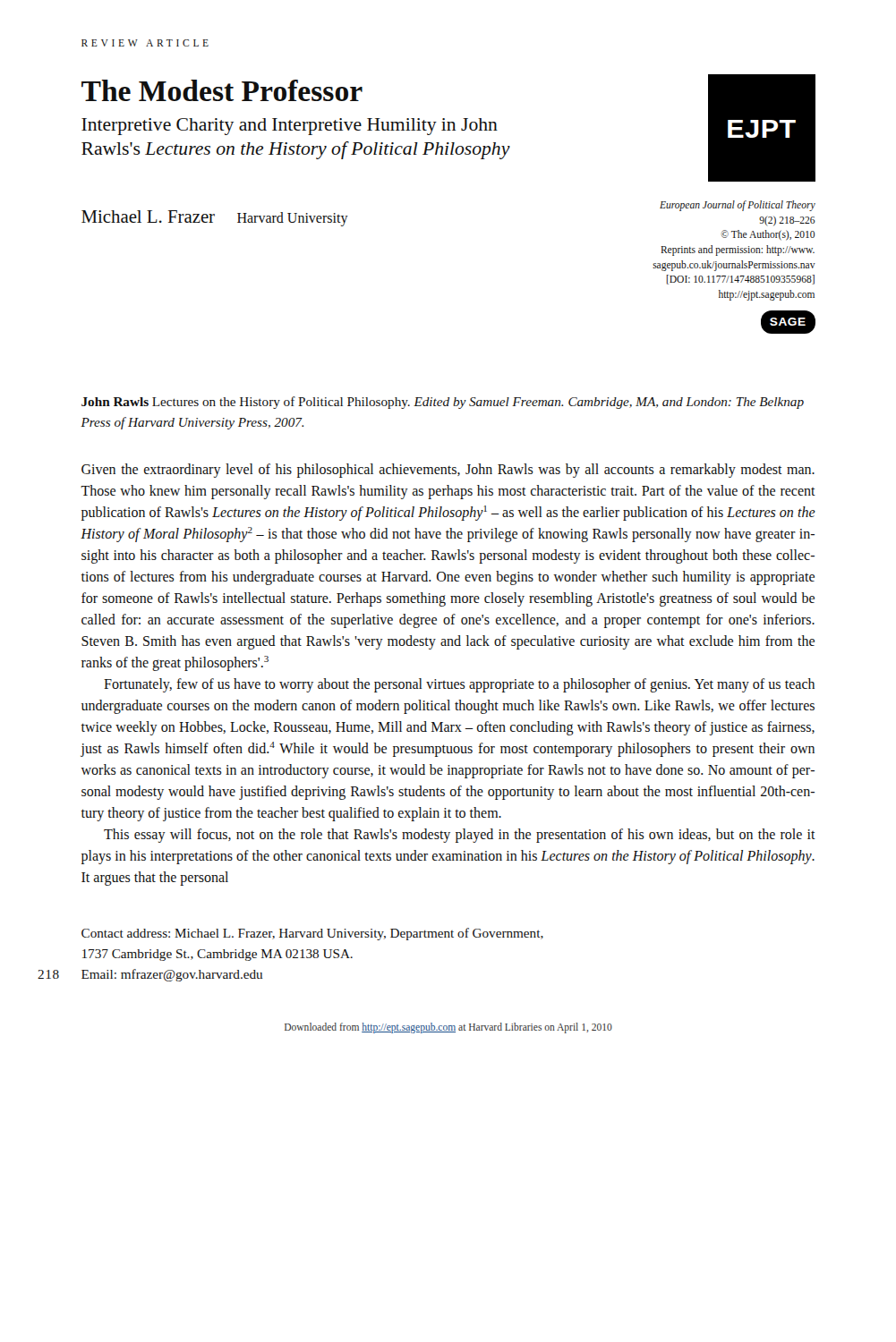Review Article
The Modest Professor
Interpretive Charity and Interpretive Humility in John Rawls's Lectures on the History of Political Philosophy
Michael L. Frazer Harvard University
EJPT
European Journal of Political Theory
9(2) 218–226
© The Author(s), 2010
Reprints and permission: http://www.
sagepub.co.uk/journalsPermissions.nav
[DOI: 10.1177/1474885109355968]
http://ejpt.sagepub.com
SAGE
John Rawls Lectures on the History of Political Philosophy. Edited by Samuel Freeman. Cambridge, MA, and London: The Belknap Press of Harvard University Press, 2007.
Given the extraordinary level of his philosophical achievements, John Rawls was by all accounts a remarkably modest man. Those who knew him personally recall Rawls's humility as perhaps his most characteristic trait. Part of the value of the recent publication of Rawls's Lectures on the History of Political Philosophy1 – as well as the earlier publication of his Lectures on the History of Moral Philosophy2 – is that those who did not have the privilege of knowing Rawls personally now have greater insight into his character as both a philosopher and a teacher. Rawls's personal modesty is evident throughout both these collections of lectures from his undergraduate courses at Harvard. One even begins to wonder whether such humility is appropriate for someone of Rawls's intellectual stature. Perhaps something more closely resembling Aristotle's greatness of soul would be called for: an accurate assessment of the superlative degree of one's excellence, and a proper contempt for one's inferiors. Steven B. Smith has even argued that Rawls's 'very modesty and lack of speculative curiosity are what exclude him from the ranks of the great philosophers'.3
Fortunately, few of us have to worry about the personal virtues appropriate to a philosopher of genius. Yet many of us teach undergraduate courses on the modern canon of modern political thought much like Rawls's own. Like Rawls, we offer lectures twice weekly on Hobbes, Locke, Rousseau, Hume, Mill and Marx – often concluding with Rawls's theory of justice as fairness, just as Rawls himself often did.4 While it would be presumptuous for most contemporary philosophers to present their own works as canonical texts in an introductory course, it would be inappropriate for Rawls not to have done so. No amount of personal modesty would have justified depriving Rawls's students of the opportunity to learn about the most influential 20th-century theory of justice from the teacher best qualified to explain it to them.
This essay will focus, not on the role that Rawls's modesty played in the presentation of his own ideas, but on the role it plays in his interpretations of the other canonical texts under examination in his Lectures on the History of Political Philosophy. It argues that the personal
218 Contact address: Michael L. Frazer, Harvard University, Department of Government,
1737 Cambridge St., Cambridge MA 02138 USA.
Email: mfrazer@gov.harvard.edu
Downloaded from http://ept.sagepub.com at Harvard Libraries on April 1, 2010